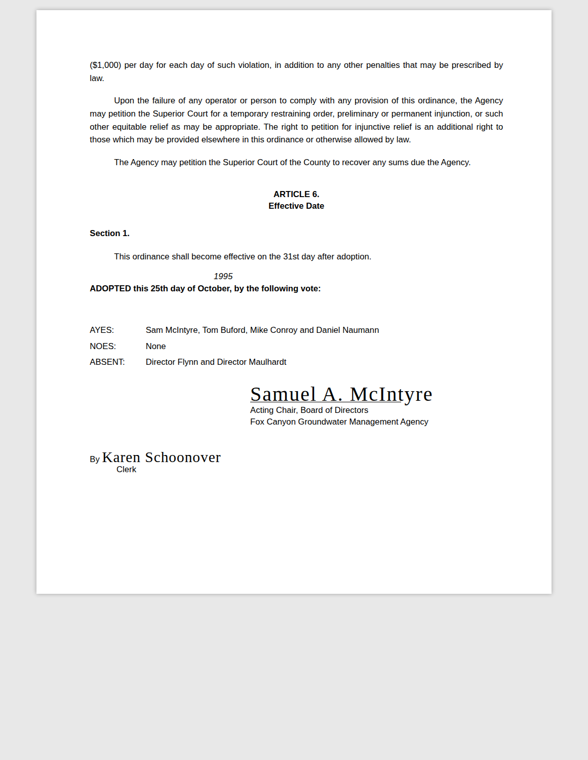($1,000) per day for each day of such violation, in addition to any other penalties that may be prescribed by law.
Upon the failure of any operator or person to comply with any provision of this ordinance, the Agency may petition the Superior Court for a temporary restraining order, preliminary or permanent injunction, or such other equitable relief as may be appropriate. The right to petition for injunctive relief is an additional right to those which may be provided elsewhere in this ordinance or otherwise allowed by law.
The Agency may petition the Superior Court of the County to recover any sums due the Agency.
ARTICLE 6.
Effective Date
Section 1.
This ordinance shall become effective on the 31st day after adoption.
1995
ADOPTED this 25th day of October, by the following vote:
Λ
| AYES: | Sam McIntyre, Tom Buford, Mike Conroy and Daniel Naumann |
| NOES: | None |
| ABSENT: | Director Flynn and Director Maulhardt |
Samuel A. McIntyre
Acting Chair, Board of Directors
Fox Canyon Groundwater Management Agency
By Karen Schoonover
Clerk